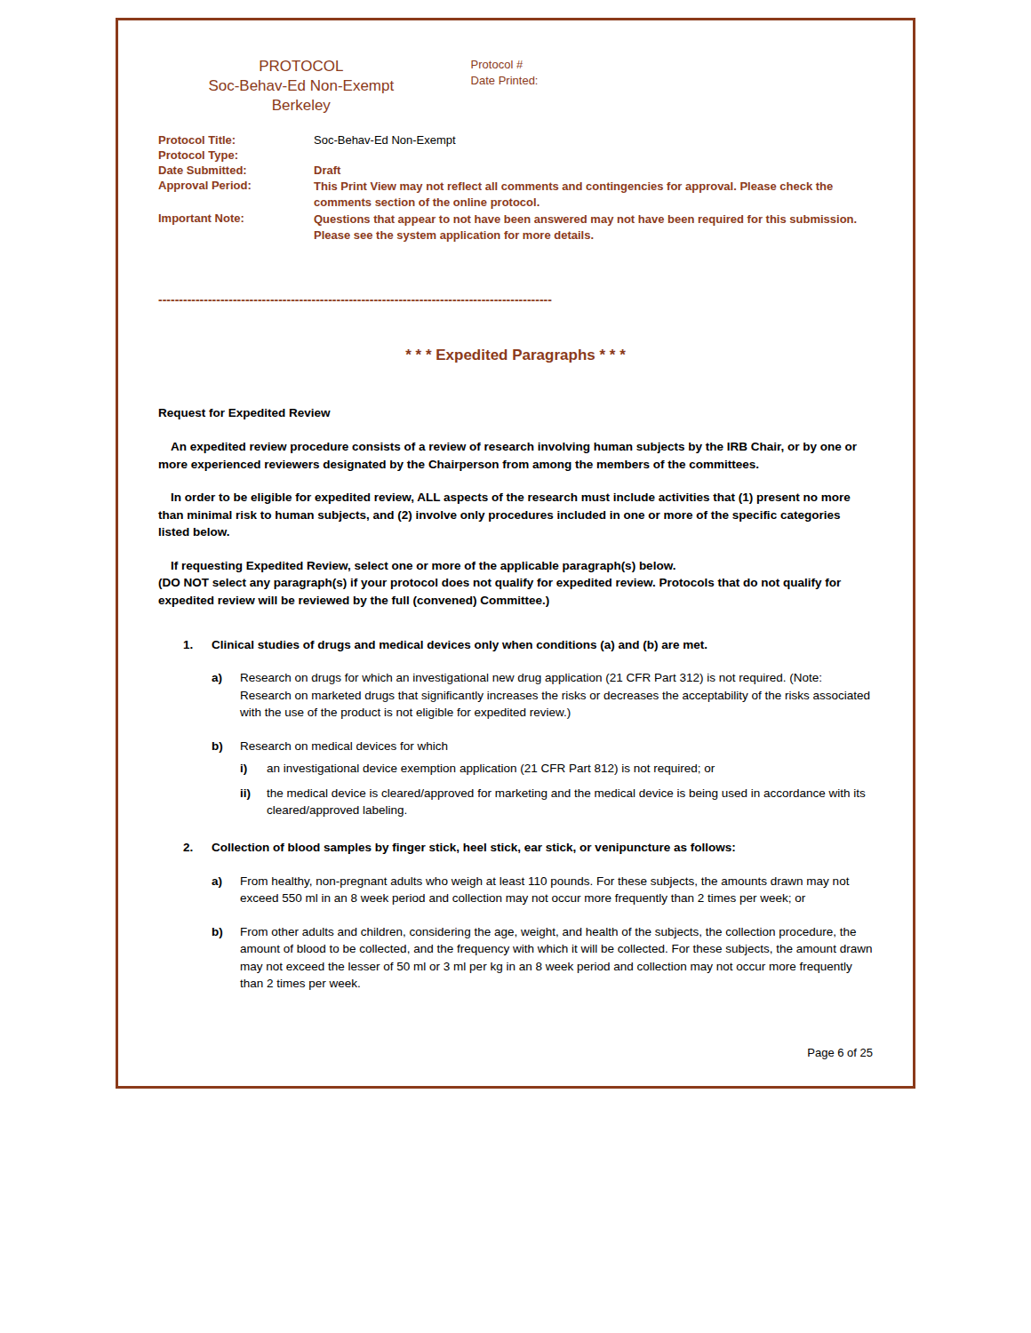| PROTOCOL Soc-Behav-Ed Non-Exempt Berkeley | Protocol # Date Printed: |
| Protocol Title: | Soc-Behav-Ed Non-Exempt |
| Protocol Type: | |
| Date Submitted: | Draft |
| Approval Period: | This Print View may not reflect all comments and contingencies for approval. Please check the comments section of the online protocol. |
| Important Note: | Questions that appear to not have been answered may not have been required for this submission. Please see the system application for more details. |
-----------------------------------------------------------------------------------------------
* * * Expedited Paragraphs * * *
Request for Expedited Review
An expedited review procedure consists of a review of research involving human subjects by the IRB Chair, or by one or more experienced reviewers designated by the Chairperson from among the members of the committees.
In order to be eligible for expedited review, ALL aspects of the research must include activities that (1) present no more than minimal risk to human subjects, and (2) involve only procedures included in one or more of the specific categories listed below.
If requesting Expedited Review, select one or more of the applicable paragraph(s) below.
(DO NOT select any paragraph(s) if your protocol does not qualify for expedited review. Protocols that do not qualify for expedited review will be reviewed by the full (convened) Committee.)
Clinical studies of drugs and medical devices only when conditions (a) and (b) are met.
Research on drugs for which an investigational new drug application (21 CFR Part 312) is not required. (Note: Research on marketed drugs that significantly increases the risks or decreases the acceptability of the risks associated with the use of the product is not eligible for expedited review.)
Research on medical devices for which
an investigational device exemption application (21 CFR Part 812) is not required; or
the medical device is cleared/approved for marketing and the medical device is being used in accordance with its cleared/approved labeling.
Collection of blood samples by finger stick, heel stick, ear stick, or venipuncture as follows:
From healthy, non-pregnant adults who weigh at least 110 pounds. For these subjects, the amounts drawn may not exceed 550 ml in an 8 week period and collection may not occur more frequently than 2 times per week; or
From other adults and children, considering the age, weight, and health of the subjects, the collection procedure, the amount of blood to be collected, and the frequency with which it will be collected. For these subjects, the amount drawn may not exceed the lesser of 50 ml or 3 ml per kg in an 8 week period and collection may not occur more frequently than 2 times per week.
Page 6 of 25